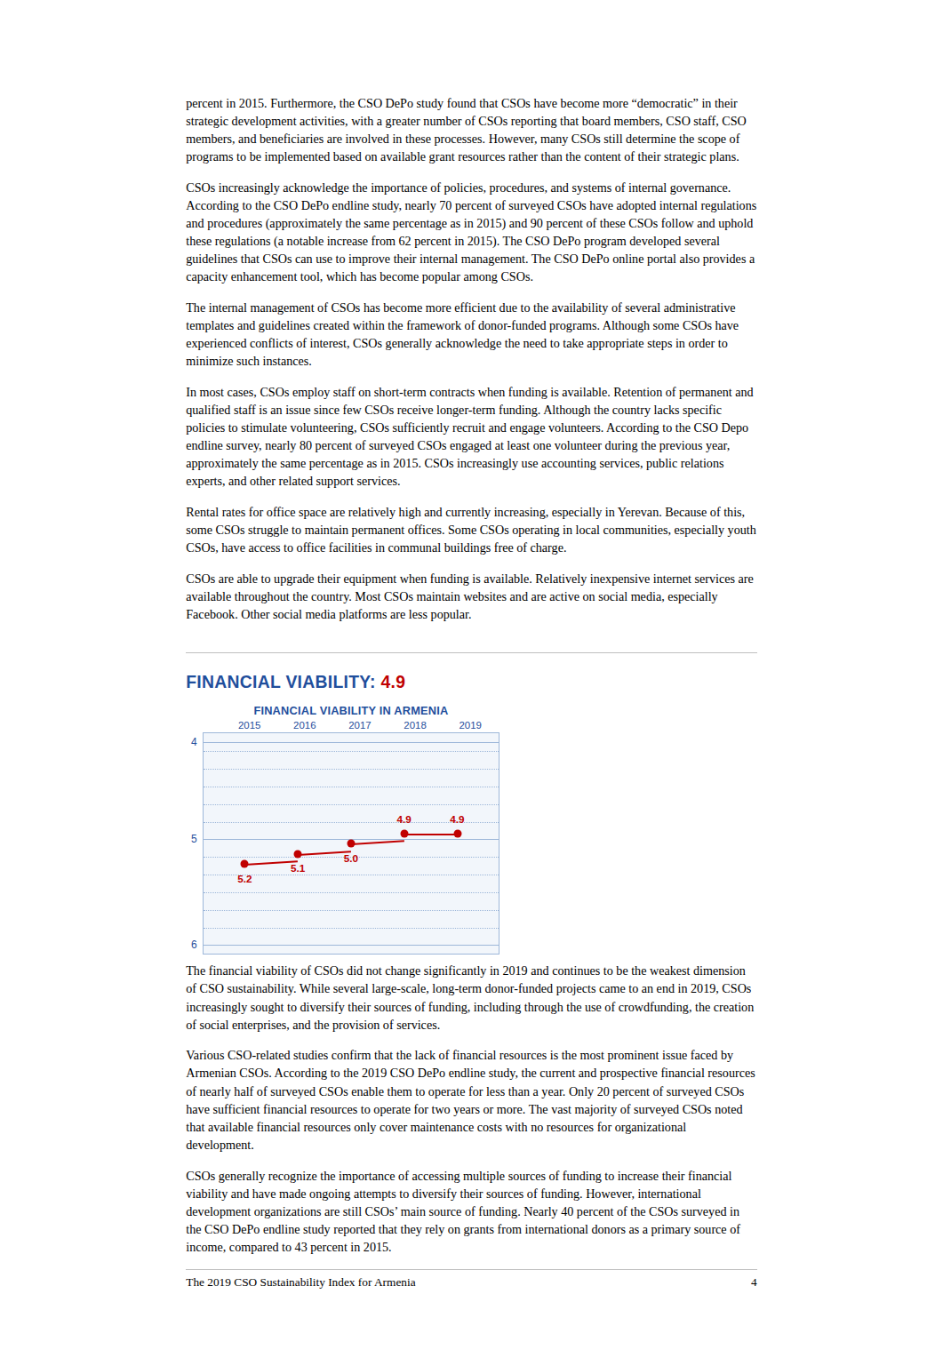percent in 2015. Furthermore, the CSO DePo study found that CSOs have become more “democratic” in their strategic development activities, with a greater number of CSOs reporting that board members, CSO staff, CSO members, and beneficiaries are involved in these processes. However, many CSOs still determine the scope of programs to be implemented based on available grant resources rather than the content of their strategic plans.
CSOs increasingly acknowledge the importance of policies, procedures, and systems of internal governance. According to the CSO DePo endline study, nearly 70 percent of surveyed CSOs have adopted internal regulations and procedures (approximately the same percentage as in 2015) and 90 percent of these CSOs follow and uphold these regulations (a notable increase from 62 percent in 2015). The CSO DePo program developed several guidelines that CSOs can use to improve their internal management. The CSO DePo online portal also provides a capacity enhancement tool, which has become popular among CSOs.
The internal management of CSOs has become more efficient due to the availability of several administrative templates and guidelines created within the framework of donor-funded programs. Although some CSOs have experienced conflicts of interest, CSOs generally acknowledge the need to take appropriate steps in order to minimize such instances.
In most cases, CSOs employ staff on short-term contracts when funding is available. Retention of permanent and qualified staff is an issue since few CSOs receive longer-term funding. Although the country lacks specific policies to stimulate volunteering, CSOs sufficiently recruit and engage volunteers. According to the CSO Depo endline survey, nearly 80 percent of surveyed CSOs engaged at least one volunteer during the previous year, approximately the same percentage as in 2015. CSOs increasingly use accounting services, public relations experts, and other related support services.
Rental rates for office space are relatively high and currently increasing, especially in Yerevan. Because of this, some CSOs struggle to maintain permanent offices. Some CSOs operating in local communities, especially youth CSOs, have access to office facilities in communal buildings free of charge.
CSOs are able to upgrade their equipment when funding is available. Relatively inexpensive internet services are available throughout the country. Most CSOs maintain websites and are active on social media, especially Facebook. Other social media platforms are less popular.
FINANCIAL VIABILITY: 4.9
FINANCIAL VIABILITY IN ARMENIA
20152016201720182019
4
5
6
5.2
5.1
5.0
4.9
4.9
The financial viability of CSOs did not change significantly in 2019 and continues to be the weakest dimension of CSO sustainability. While several large-scale, long-term donor-funded projects came to an end in 2019, CSOs increasingly sought to diversify their sources of funding, including through the use of crowdfunding, the creation of social enterprises, and the provision of services.
Various CSO-related studies confirm that the lack of financial resources is the most prominent issue faced by Armenian CSOs. According to the 2019 CSO DePo endline study, the current and prospective financial resources of nearly half of surveyed CSOs enable them to operate for less than a year. Only 20 percent of surveyed CSOs have sufficient financial resources to operate for two years or more. The vast majority of surveyed CSOs noted that available financial resources only cover maintenance costs with no resources for organizational development.
CSOs generally recognize the importance of accessing multiple sources of funding to increase their financial viability and have made ongoing attempts to diversify their sources of funding. However, international development organizations are still CSOs’ main source of funding. Nearly 40 percent of the CSOs surveyed in the CSO DePo endline study reported that they rely on grants from international donors as a primary source of income, compared to 43 percent in 2015.
The 2019 CSO Sustainability Index for Armenia 4